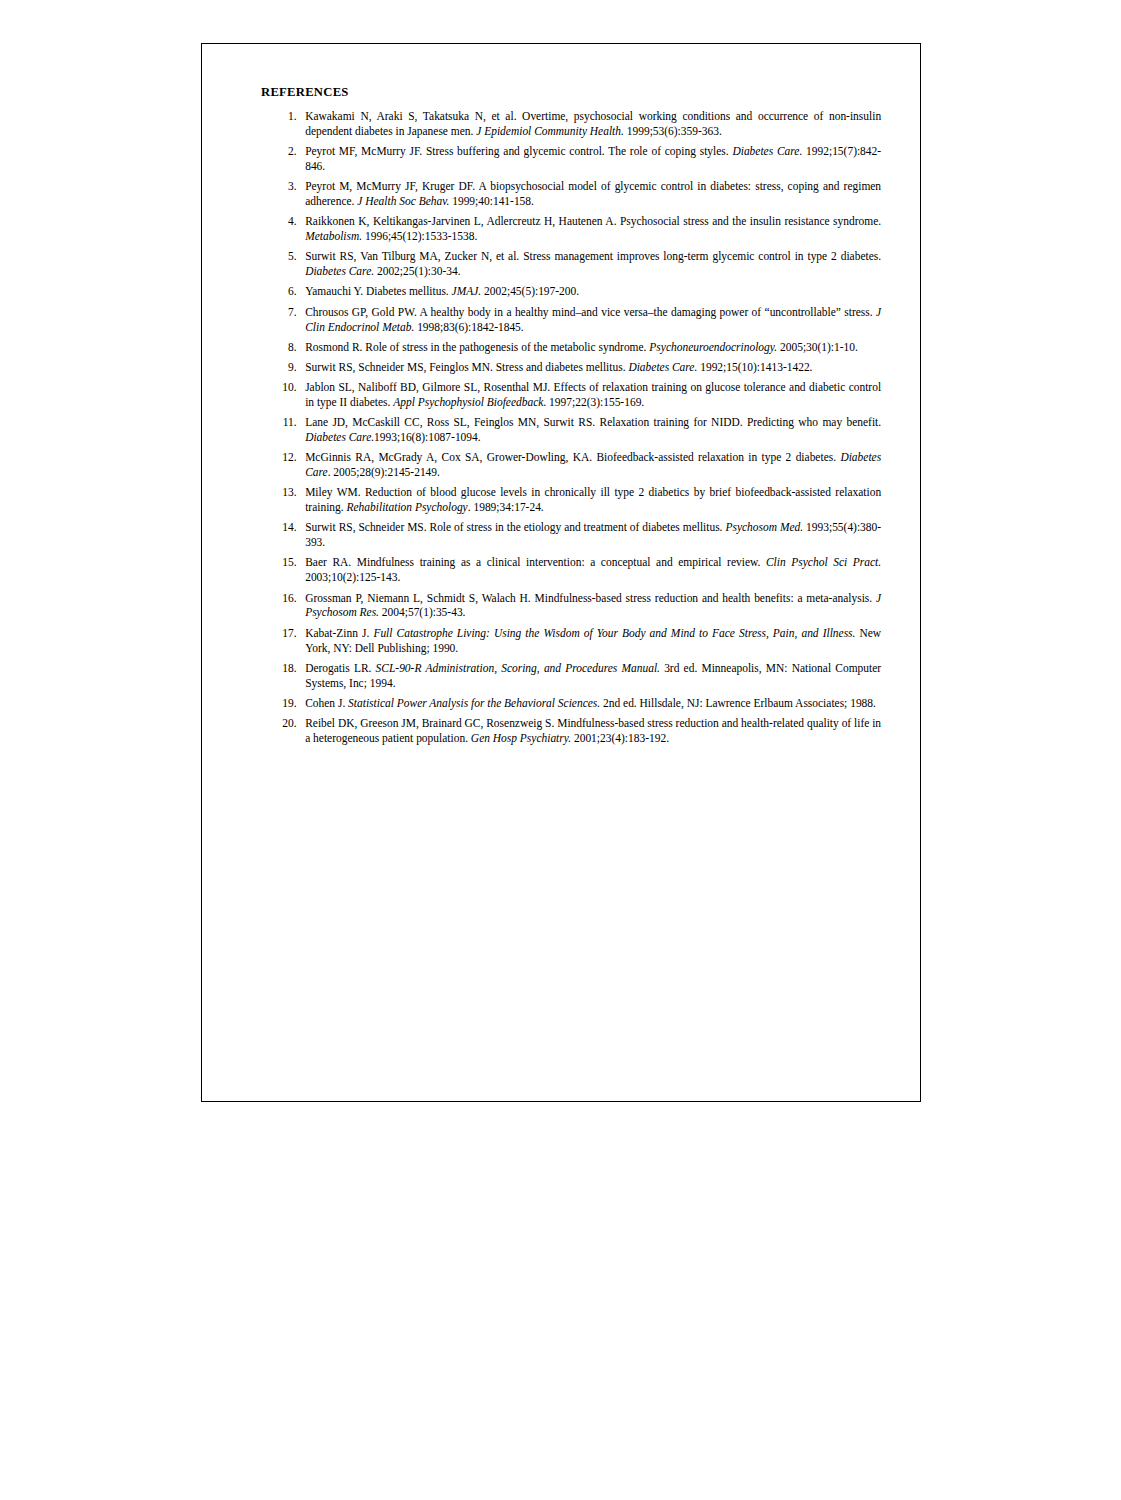References
Kawakami N, Araki S, Takatsuka N, et al. Overtime, psychosocial working conditions and occurrence of non-insulin dependent diabetes in Japanese men. J Epidemiol Community Health. 1999;53(6):359-363.
Peyrot MF, McMurry JF. Stress buffering and glycemic control. The role of coping styles. Diabetes Care. 1992;15(7):842-846.
Peyrot M, McMurry JF, Kruger DF. A biopsychosocial model of glycemic control in diabetes: stress, coping and regimen adherence. J Health Soc Behav. 1999;40:141-158.
Raikkonen K, Keltikangas-Jarvinen L, Adlercreutz H, Hautenen A. Psychosocial stress and the insulin resistance syndrome. Metabolism. 1996;45(12):1533-1538.
Surwit RS, Van Tilburg MA, Zucker N, et al. Stress management improves long-term glycemic control in type 2 diabetes. Diabetes Care. 2002;25(1):30-34.
Yamauchi Y. Diabetes mellitus. JMAJ. 2002;45(5):197-200.
Chrousos GP, Gold PW. A healthy body in a healthy mind–and vice versa–the damaging power of “uncontrollable” stress. J Clin Endocrinol Metab. 1998;83(6):1842-1845.
Rosmond R. Role of stress in the pathogenesis of the metabolic syndrome. Psychoneuroendocrinology. 2005;30(1):1-10.
Surwit RS, Schneider MS, Feinglos MN. Stress and diabetes mellitus. Diabetes Care. 1992;15(10):1413-1422.
Jablon SL, Naliboff BD, Gilmore SL, Rosenthal MJ. Effects of relaxation training on glucose tolerance and diabetic control in type II diabetes. Appl Psychophysiol Biofeedback. 1997;22(3):155-169.
Lane JD, McCaskill CC, Ross SL, Feinglos MN, Surwit RS. Relaxation training for NIDD. Predicting who may benefit. Diabetes Care. 1993;16(8):1087-1094.
McGinnis RA, McGrady A, Cox SA, Grower-Dowling, KA. Biofeedback-assisted relaxation in type 2 diabetes. Diabetes Care. 2005;28(9):2145-2149.
Miley WM. Reduction of blood glucose levels in chronically ill type 2 diabetics by brief biofeedback-assisted relaxation training. Rehabilitation Psychology. 1989;34:17-24.
Surwit RS, Schneider MS. Role of stress in the etiology and treatment of diabetes mellitus. Psychosom Med. 1993;55(4):380-393.
Baer RA. Mindfulness training as a clinical intervention: a conceptual and empirical review. Clin Psychol Sci Pract. 2003;10(2):125-143.
Grossman P, Niemann L, Schmidt S, Walach H. Mindfulness-based stress reduction and health benefits: a meta-analysis. J Psychosom Res. 2004;57(1):35-43.
Kabat-Zinn J. Full Catastrophe Living: Using the Wisdom of Your Body and Mind to Face Stress, Pain, and Illness. New York, NY: Dell Publishing; 1990.
Derogatis LR. SCL-90-R Administration, Scoring, and Procedures Manual. 3rd ed. Minneapolis, MN: National Computer Systems, Inc; 1994.
Cohen J. Statistical Power Analysis for the Behavioral Sciences. 2nd ed. Hillsdale, NJ: Lawrence Erlbaum Associates; 1988.
Reibel DK, Greeson JM, Brainard GC, Rosenzweig S. Mindfulness-based stress reduction and health-related quality of life in a heterogeneous patient population. Gen Hosp Psychiatry. 2001;23(4):183-192.